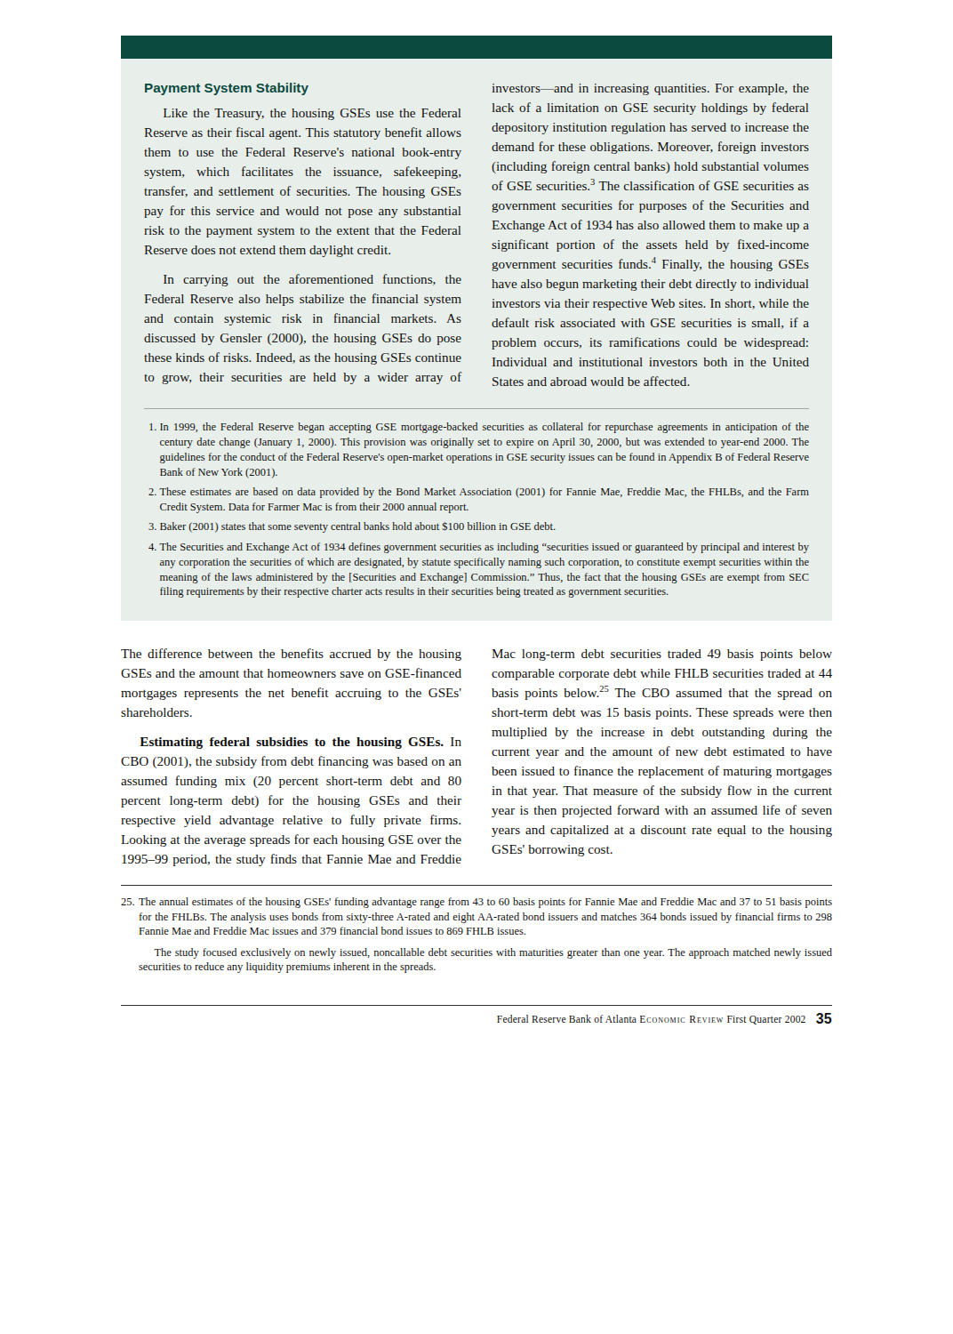Payment System Stability
Like the Treasury, the housing GSEs use the Federal Reserve as their fiscal agent. This statutory benefit allows them to use the Federal Reserve's national book-entry system, which facilitates the issuance, safekeeping, transfer, and settlement of securities. The housing GSEs pay for this service and would not pose any substantial risk to the payment system to the extent that the Federal Reserve does not extend them daylight credit.
In carrying out the aforementioned functions, the Federal Reserve also helps stabilize the financial system and contain systemic risk in financial markets. As discussed by Gensler (2000), the housing GSEs do pose these kinds of risks. Indeed, as the housing GSEs continue to grow, their securities are held by a wider array of investors—and in increasing quantities. For example, the lack of a limitation on GSE security holdings by federal depository institution regulation has served to increase the demand for these obligations. Moreover, foreign investors (including foreign central banks) hold substantial volumes of GSE securities.3 The classification of GSE securities as government securities for purposes of the Securities and Exchange Act of 1934 has also allowed them to make up a significant portion of the assets held by fixed-income government securities funds.4 Finally, the housing GSEs have also begun marketing their debt directly to individual investors via their respective Web sites. In short, while the default risk associated with GSE securities is small, if a problem occurs, its ramifications could be widespread: Individual and institutional investors both in the United States and abroad would be affected.
In 1999, the Federal Reserve began accepting GSE mortgage-backed securities as collateral for repurchase agreements in anticipation of the century date change (January 1, 2000). This provision was originally set to expire on April 30, 2000, but was extended to year-end 2000. The guidelines for the conduct of the Federal Reserve's open-market operations in GSE security issues can be found in Appendix B of Federal Reserve Bank of New York (2001).
These estimates are based on data provided by the Bond Market Association (2001) for Fannie Mae, Freddie Mac, the FHLBs, and the Farm Credit System. Data for Farmer Mac is from their 2000 annual report.
Baker (2001) states that some seventy central banks hold about $100 billion in GSE debt.
The Securities and Exchange Act of 1934 defines government securities as including “securities issued or guaranteed by principal and interest by any corporation the securities of which are designated, by statute specifically naming such corporation, to constitute exempt securities within the meaning of the laws administered by the [Securities and Exchange] Commission.” Thus, the fact that the housing GSEs are exempt from SEC filing requirements by their respective charter acts results in their securities being treated as government securities.
The difference between the benefits accrued by the housing GSEs and the amount that homeowners save on GSE-financed mortgages represents the net benefit accruing to the GSEs' shareholders.
Estimating federal subsidies to the housing GSEs. In CBO (2001), the subsidy from debt financing was based on an assumed funding mix (20 percent short-term debt and 80 percent long-term debt) for the housing GSEs and their respective yield advantage relative to fully private firms. Looking at the average spreads for each housing GSE over the 1995–99 period, the study finds that Fannie Mae and Freddie Mac long-term debt securities traded 49 basis points below comparable corporate debt while FHLB securities traded at 44 basis points below.25 The CBO assumed that the spread on short-term debt was 15 basis points. These spreads were then multiplied by the increase in debt outstanding during the current year and the amount of new debt estimated to have been issued to finance the replacement of maturing mortgages in that year. That measure of the subsidy flow in the current year is then projected forward with an assumed life of seven years and capitalized at a discount rate equal to the housing GSEs' borrowing cost.
25. The annual estimates of the housing GSEs' funding advantage range from 43 to 60 basis points for Fannie Mae and Freddie Mac and 37 to 51 basis points for the FHLBs. The analysis uses bonds from sixty-three A-rated and eight AA-rated bond issuers and matches 364 bonds issued by financial firms to 298 Fannie Mae and Freddie Mac issues and 379 financial bond issues to 869 FHLB issues.
The study focused exclusively on newly issued, noncallable debt securities with maturities greater than one year. The approach matched newly issued securities to reduce any liquidity premiums inherent in the spreads.
Federal Reserve Bank of Atlanta Economic Review First Quarter 2002 35